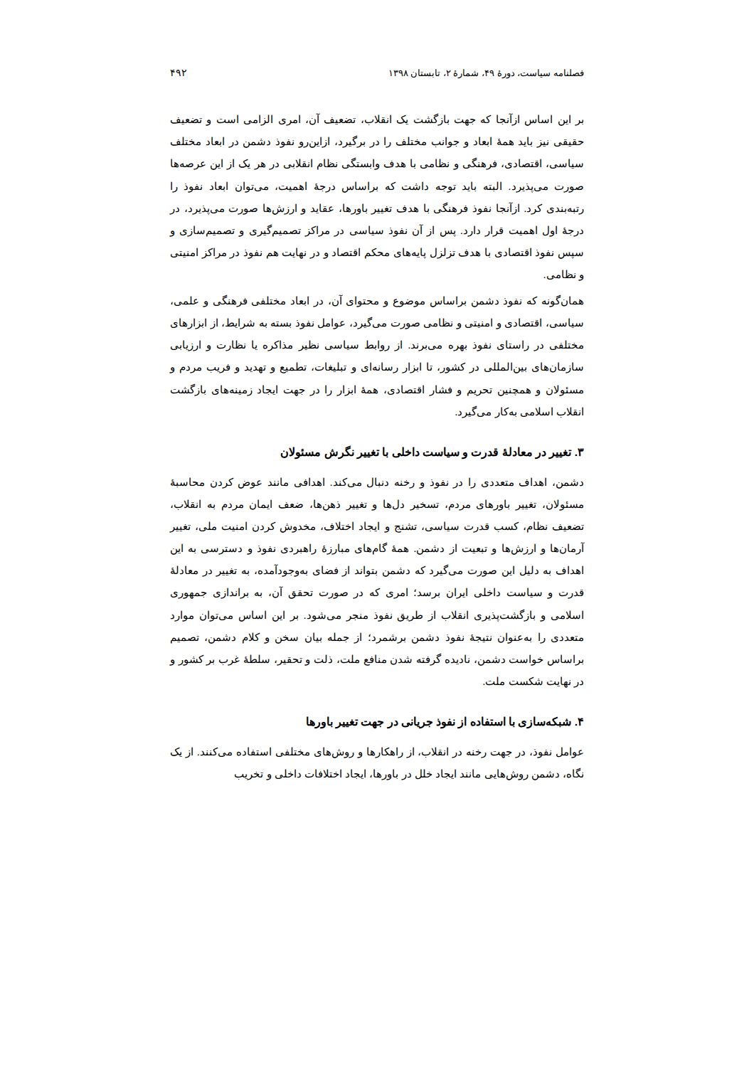فصلنامه سیاست، دورهٔ ۴۹، شمارهٔ ۲، تابستان ۱۳۹۸ ۴۹۲
بر این اساس ازآنجا که جهت بازگشت یک انقلاب، تضعیف آن، امری الزامی است و تضعیف حقیقی نیز باید همهٔ ابعاد و جوانب مختلف را در برگیرد، ازاین‌رو نفوذ دشمن در ابعاد مختلف سیاسی، اقتصادی، فرهنگی و نظامی با هدف وابستگی نظام انقلابی در هر یک از این عرصه‌ها صورت می‌پذیرد. البته باید توجه داشت که براساس درجهٔ اهمیت، می‌توان ابعاد نفوذ را رتبه‌بندی کرد. ازآنجا نفوذ فرهنگی با هدف تغییر باورها، عقاید و ارزش‌ها صورت می‌پذیرد، در درجهٔ اول اهمیت قرار دارد. پس از آن نفوذ سیاسی در مراکز تصمیم‌گیری و تصمیم‌سازی و سپس نفوذ اقتصادی با هدف تزلزل پایه‌های محکم اقتصاد و در نهایت هم نفوذ در مراکز امنیتی و نظامی.
همان‌گونه که نفوذ دشمن براساس موضوع و محتوای آن، در ابعاد مختلفی فرهنگی و علمی، سیاسی، اقتصادی و امنیتی و نظامی صورت می‌گیرد، عوامل نفوذ بسته به شرایط، از ابزارهای مختلفی در راستای نفوذ بهره می‌برند. از روابط سیاسی نظیر مذاکره یا نظارت و ارزیابی سازمان‌های بین‌المللی در کشور، تا ابزار رسانه‌ای و تبلیغات، تطمیع و تهدید و فریب مردم و مسئولان و همچنین تحریم و فشار اقتصادی، همهٔ ابزار را در جهت ایجاد زمینه‌های بازگشت انقلاب اسلامی به‌کار می‌گیرد.
۳. تغییر در معادلهٔ قدرت و سیاست داخلی با تغییر نگرش مسئولان
دشمن، اهداف متعددی را در نفوذ و رخنه دنبال می‌کند. اهدافی مانند عوض کردن محاسبهٔ مسئولان، تغییر باورهای مردم، تسخیر دل‌ها و تغییر ذهن‌ها، ضعف ایمان مردم به انقلاب، تضعیف نظام، کسب قدرت سیاسی، تشنج و ایجاد اختلاف، مخدوش کردن امنیت ملی، تغییر آرمان‌ها و ارزش‌ها و تبعیت از دشمن. همهٔ گام‌های مبارزهٔ راهبردی نفوذ و دسترسی به این اهداف به دلیل این صورت می‌گیرد که دشمن بتواند از فضای به‌وجودآمده، به تغییر در معادلهٔ قدرت و سیاست داخلی ایران برسد؛ امری که در صورت تحقق آن، به براندازی جمهوری اسلامی و بازگشت‌پذیری انقلاب از طریق نفوذ منجر می‌شود. بر این اساس می‌توان موارد متعددی را به‌عنوان نتیجهٔ نفوذ دشمن برشمرد؛ از جمله بیان سخن و کلام دشمن، تصمیم براساس خواست دشمن، نادیده گرفته شدن منافع ملت، ذلت و تحقیر، سلطهٔ غرب بر کشور و در نهایت شکست ملت.
۴. شبکه‌سازی با استفاده از نفوذ جریانی در جهت تغییر باورها
عوامل نفوذ، در جهت رخنه در انقلاب، از راهکارها و روش‌های مختلفی استفاده می‌کنند. از یک نگاه، دشمن روش‌هایی مانند ایجاد خلل در باورها، ایجاد اختلافات داخلی و تخریب